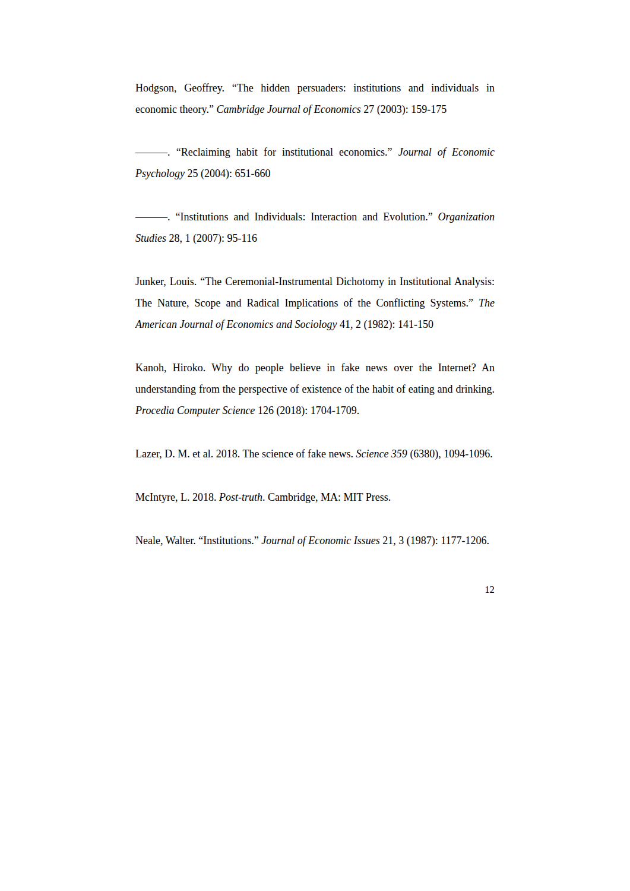Hodgson, Geoffrey. “The hidden persuaders: institutions and individuals in economic theory.” Cambridge Journal of Economics 27 (2003): 159-175
———. “Reclaiming habit for institutional economics.” Journal of Economic Psychology 25 (2004): 651-660
———. “Institutions and Individuals: Interaction and Evolution.” Organization Studies 28, 1 (2007): 95-116
Junker, Louis. “The Ceremonial-Instrumental Dichotomy in Institutional Analysis: The Nature, Scope and Radical Implications of the Conflicting Systems.” The American Journal of Economics and Sociology 41, 2 (1982): 141-150
Kanoh, Hiroko. Why do people believe in fake news over the Internet? An understanding from the perspective of existence of the habit of eating and drinking. Procedia Computer Science 126 (2018): 1704-1709.
Lazer, D. M. et al. 2018. The science of fake news. Science 359 (6380), 1094-1096.
McIntyre, L. 2018. Post-truth. Cambridge, MA: MIT Press.
Neale, Walter. “Institutions.” Journal of Economic Issues 21, 3 (1987): 1177-1206.
12